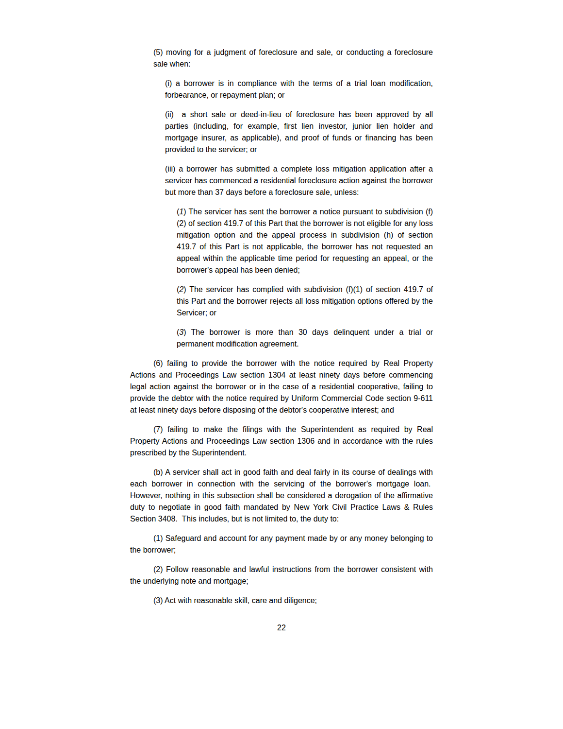(5) moving for a judgment of foreclosure and sale, or conducting a foreclosure sale when:
(i) a borrower is in compliance with the terms of a trial loan modification, forbearance, or repayment plan; or
(ii) a short sale or deed-in-lieu of foreclosure has been approved by all parties (including, for example, first lien investor, junior lien holder and mortgage insurer, as applicable), and proof of funds or financing has been provided to the servicer; or
(iii) a borrower has submitted a complete loss mitigation application after a servicer has commenced a residential foreclosure action against the borrower but more than 37 days before a foreclosure sale, unless:
(1) The servicer has sent the borrower a notice pursuant to subdivision (f)(2) of section 419.7 of this Part that the borrower is not eligible for any loss mitigation option and the appeal process in subdivision (h) of section 419.7 of this Part is not applicable, the borrower has not requested an appeal within the applicable time period for requesting an appeal, or the borrower's appeal has been denied;
(2) The servicer has complied with subdivision (f)(1) of section 419.7 of this Part and the borrower rejects all loss mitigation options offered by the Servicer; or
(3) The borrower is more than 30 days delinquent under a trial or permanent modification agreement.
(6) failing to provide the borrower with the notice required by Real Property Actions and Proceedings Law section 1304 at least ninety days before commencing legal action against the borrower or in the case of a residential cooperative, failing to provide the debtor with the notice required by Uniform Commercial Code section 9-611 at least ninety days before disposing of the debtor's cooperative interest; and
(7) failing to make the filings with the Superintendent as required by Real Property Actions and Proceedings Law section 1306 and in accordance with the rules prescribed by the Superintendent.
(b) A servicer shall act in good faith and deal fairly in its course of dealings with each borrower in connection with the servicing of the borrower's mortgage loan. However, nothing in this subsection shall be considered a derogation of the affirmative duty to negotiate in good faith mandated by New York Civil Practice Laws & Rules Section 3408. This includes, but is not limited to, the duty to:
(1) Safeguard and account for any payment made by or any money belonging to the borrower;
(2) Follow reasonable and lawful instructions from the borrower consistent with the underlying note and mortgage;
(3) Act with reasonable skill, care and diligence;
22